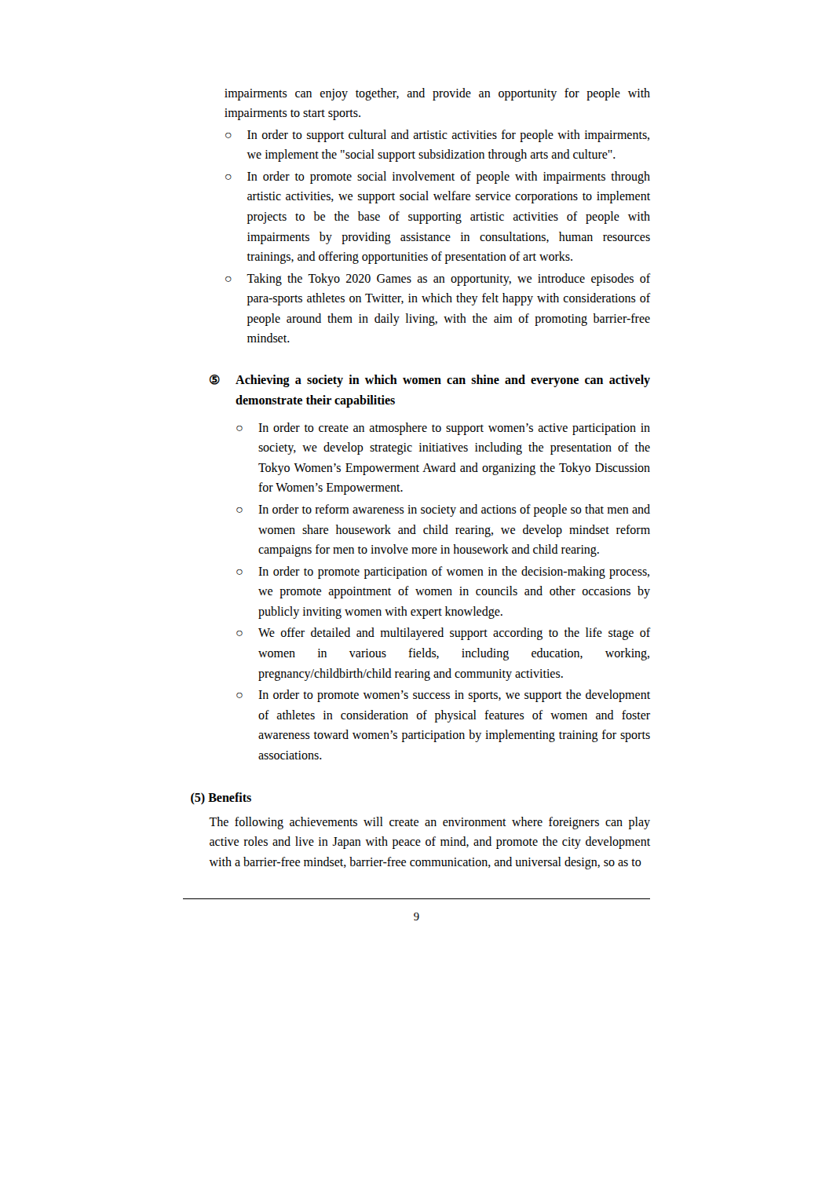impairments can enjoy together, and provide an opportunity for people with impairments to start sports.
In order to support cultural and artistic activities for people with impairments, we implement the "social support subsidization through arts and culture".
In order to promote social involvement of people with impairments through artistic activities, we support social welfare service corporations to implement projects to be the base of supporting artistic activities of people with impairments by providing assistance in consultations, human resources trainings, and offering opportunities of presentation of art works.
Taking the Tokyo 2020 Games as an opportunity, we introduce episodes of para-sports athletes on Twitter, in which they felt happy with considerations of people around them in daily living, with the aim of promoting barrier-free mindset.
⑤ Achieving a society in which women can shine and everyone can actively demonstrate their capabilities
In order to create an atmosphere to support women’s active participation in society, we develop strategic initiatives including the presentation of the Tokyo Women’s Empowerment Award and organizing the Tokyo Discussion for Women’s Empowerment.
In order to reform awareness in society and actions of people so that men and women share housework and child rearing, we develop mindset reform campaigns for men to involve more in housework and child rearing.
In order to promote participation of women in the decision-making process, we promote appointment of women in councils and other occasions by publicly inviting women with expert knowledge.
We offer detailed and multilayered support according to the life stage of women in various fields, including education, working, pregnancy/childbirth/child rearing and community activities.
In order to promote women’s success in sports, we support the development of athletes in consideration of physical features of women and foster awareness toward women’s participation by implementing training for sports associations.
(5) Benefits
The following achievements will create an environment where foreigners can play active roles and live in Japan with peace of mind, and promote the city development with a barrier-free mindset, barrier-free communication, and universal design, so as to
9